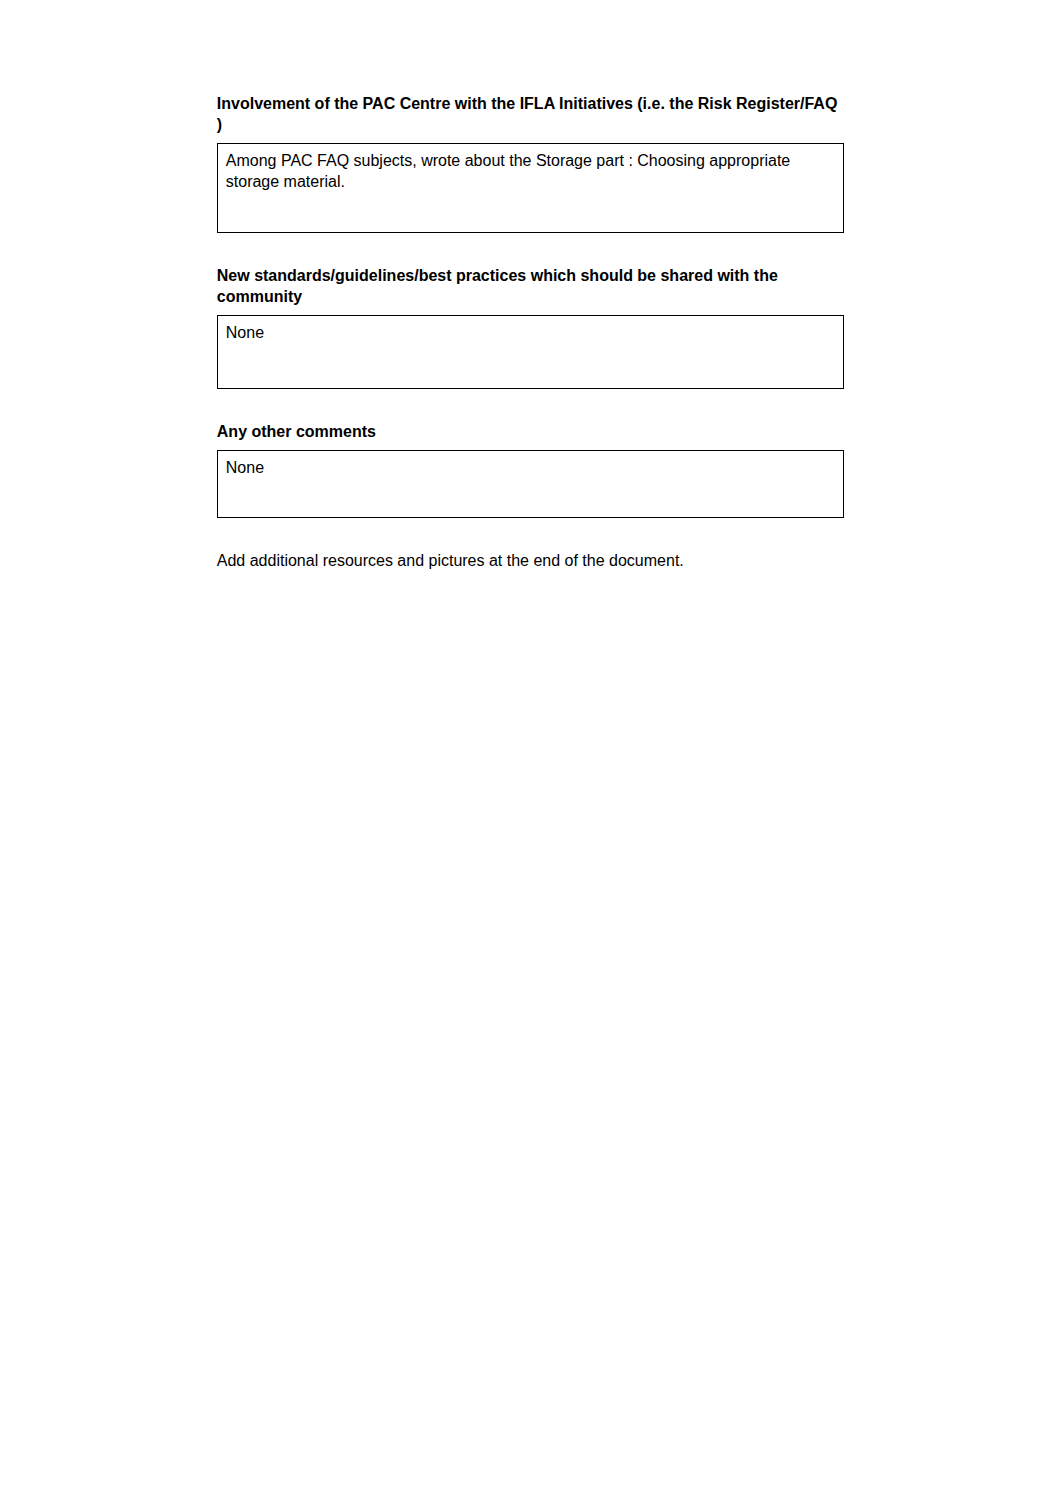Involvement of the PAC Centre with the IFLA Initiatives (i.e. the Risk Register/FAQ )
Among PAC FAQ subjects, wrote about the Storage part : Choosing appropriate storage material.
New standards/guidelines/best practices which should be shared with the community
None
Any other comments
None
Add additional resources and pictures at the end of the document.